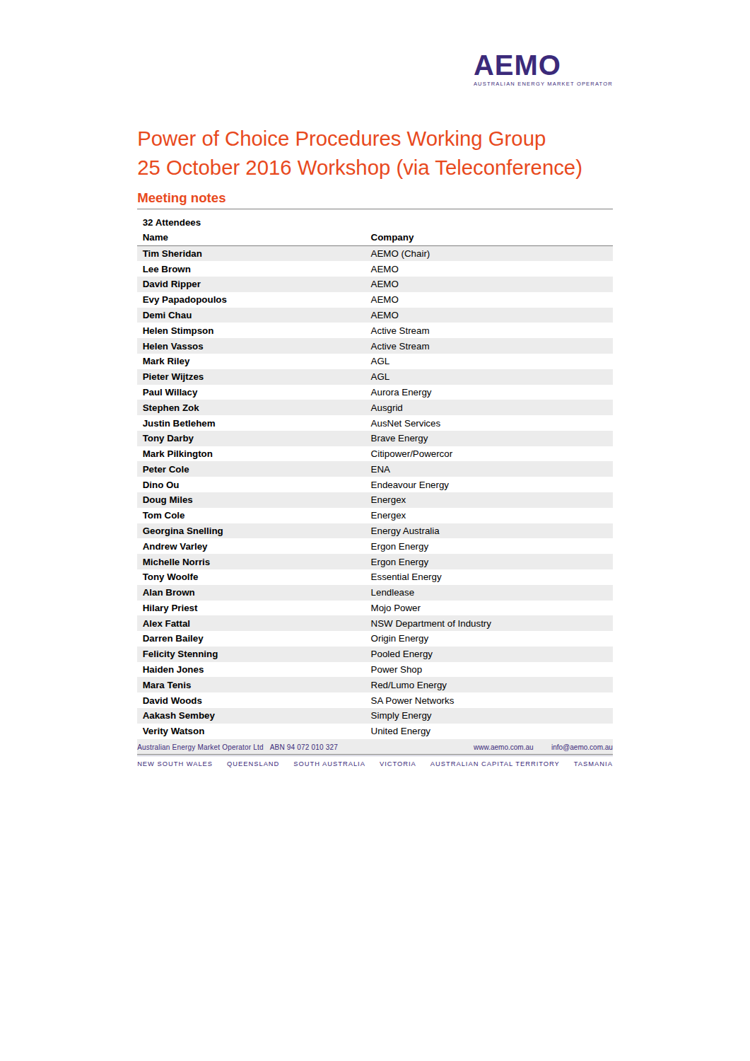AEMO
Australian Energy Market Operator
Power of Choice Procedures Working Group
25 October 2016 Workshop (via Teleconference)
Meeting notes
32 Attendees
| Name | Company |
| --- | --- |
| Tim Sheridan | AEMO (Chair) |
| Lee Brown | AEMO |
| David Ripper | AEMO |
| Evy Papadopoulos | AEMO |
| Demi Chau | AEMO |
| Helen Stimpson | Active Stream |
| Helen Vassos | Active Stream |
| Mark Riley | AGL |
| Pieter Wijtzes | AGL |
| Paul Willacy | Aurora Energy |
| Stephen Zok | Ausgrid |
| Justin Betlehem | AusNet Services |
| Tony Darby | Brave Energy |
| Mark Pilkington | Citipower/Powercor |
| Peter Cole | ENA |
| Dino Ou | Endeavour Energy |
| Doug Miles | Energex |
| Tom Cole | Energex |
| Georgina Snelling | Energy Australia |
| Andrew Varley | Ergon Energy |
| Michelle Norris | Ergon Energy |
| Tony Woolfe | Essential Energy |
| Alan Brown | Lendlease |
| Hilary Priest | Mojo Power |
| Alex Fattal | NSW Department of Industry |
| Darren Bailey | Origin Energy |
| Felicity Stenning | Pooled Energy |
| Haiden Jones | Power Shop |
| Mara Tenis | Red/Lumo Energy |
| David Woods | SA Power Networks |
| Aakash Sembey | Simply Energy |
| Verity Watson | United Energy |
Australian Energy Market Operator Ltd ABN 94 072 010 327
www.aemo.com.au info@aemo.com.au
New South Wales Queensland South Australia Victoria Australian Capital Territory Tasmania